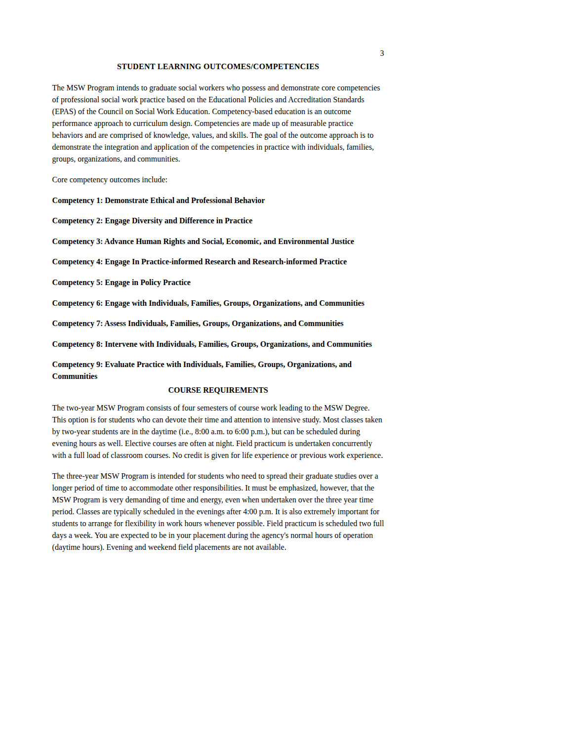3
STUDENT LEARNING OUTCOMES/COMPETENCIES
The MSW Program intends to graduate social workers who possess and demonstrate core competencies of professional social work practice based on the Educational Policies and Accreditation Standards (EPAS) of the Council on Social Work Education. Competency-based education is an outcome performance approach to curriculum design. Competencies are made up of measurable practice behaviors and are comprised of knowledge, values, and skills. The goal of the outcome approach is to demonstrate the integration and application of the competencies in practice with individuals, families, groups, organizations, and communities.
Core competency outcomes include:
Competency 1: Demonstrate Ethical and Professional Behavior
Competency 2: Engage Diversity and Difference in Practice
Competency 3: Advance Human Rights and Social, Economic, and Environmental Justice
Competency 4: Engage In Practice-informed Research and Research-informed Practice
Competency 5: Engage in Policy Practice
Competency 6: Engage with Individuals, Families, Groups, Organizations, and Communities
Competency 7: Assess Individuals, Families, Groups, Organizations, and Communities
Competency 8: Intervene with Individuals, Families, Groups, Organizations, and Communities
Competency 9: Evaluate Practice with Individuals, Families, Groups, Organizations, and Communities
COURSE REQUIREMENTS
The two-year MSW Program consists of four semesters of course work leading to the MSW Degree. This option is for students who can devote their time and attention to intensive study. Most classes taken by two-year students are in the daytime (i.e., 8:00 a.m. to 6:00 p.m.), but can be scheduled during evening hours as well. Elective courses are often at night. Field practicum is undertaken concurrently with a full load of classroom courses. No credit is given for life experience or previous work experience.
The three-year MSW Program is intended for students who need to spread their graduate studies over a longer period of time to accommodate other responsibilities. It must be emphasized, however, that the MSW Program is very demanding of time and energy, even when undertaken over the three year time period. Classes are typically scheduled in the evenings after 4:00 p.m. It is also extremely important for students to arrange for flexibility in work hours whenever possible. Field practicum is scheduled two full days a week. You are expected to be in your placement during the agency's normal hours of operation (daytime hours). Evening and weekend field placements are not available.